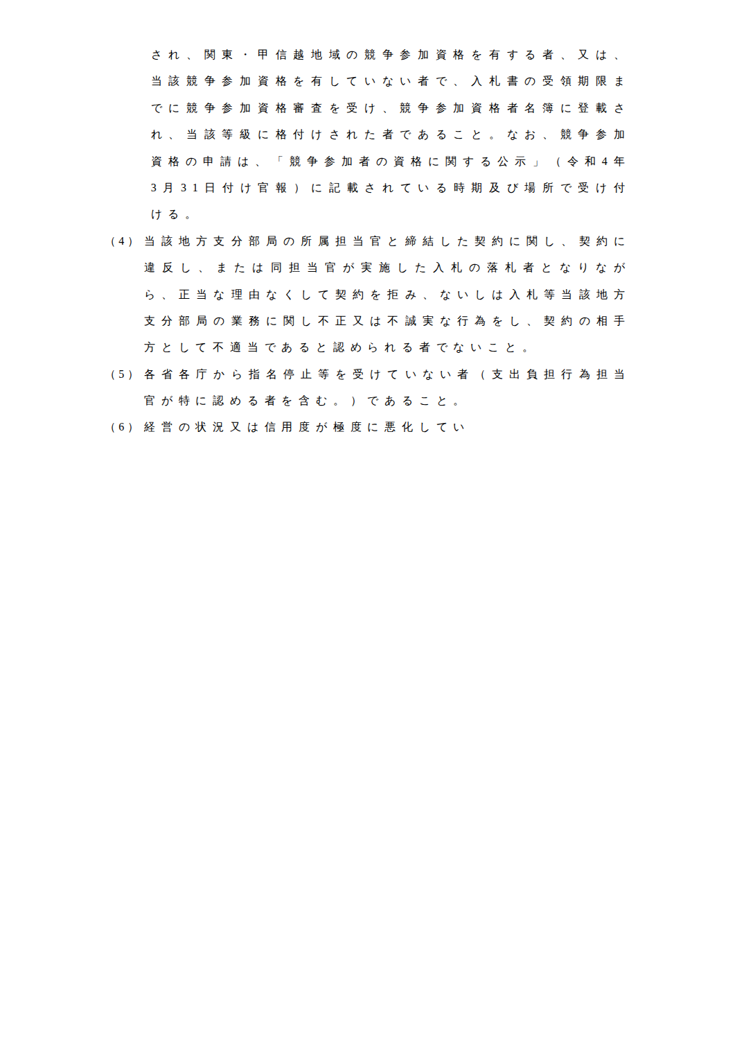され、関東・甲信越地域の競争参加資格を有する者、又は、当該競争参加資格を有していない者で、入札書の受領期限までに競争参加資格審査を受け、競争参加資格者名簿に登載され、当該等級に格付けされた者であること。なお、競争参加資格の申請は、「競争参加者の資格に関する公示」（令和4年3月31日付け官報）に記載されている時期及び場所で受け付ける。
（4）
当該地方支分部局の所属担当官と締結した契約に関し、契約に違反し、または同担当官が実施した入札の落札者となりながら、正当な理由なくして契約を拒み、ないしは入札等当該地方支分部局の業務に関し不正又は不誠実な行為をし、契約の相手方として不適当であると認められる者でないこと。
（5）
各省各庁から指名停止等を受けていない者（支出負担行為担当官が特に認める者を含む。）であること。
（6）
経営の状況又は信用度が極度に悪化してい